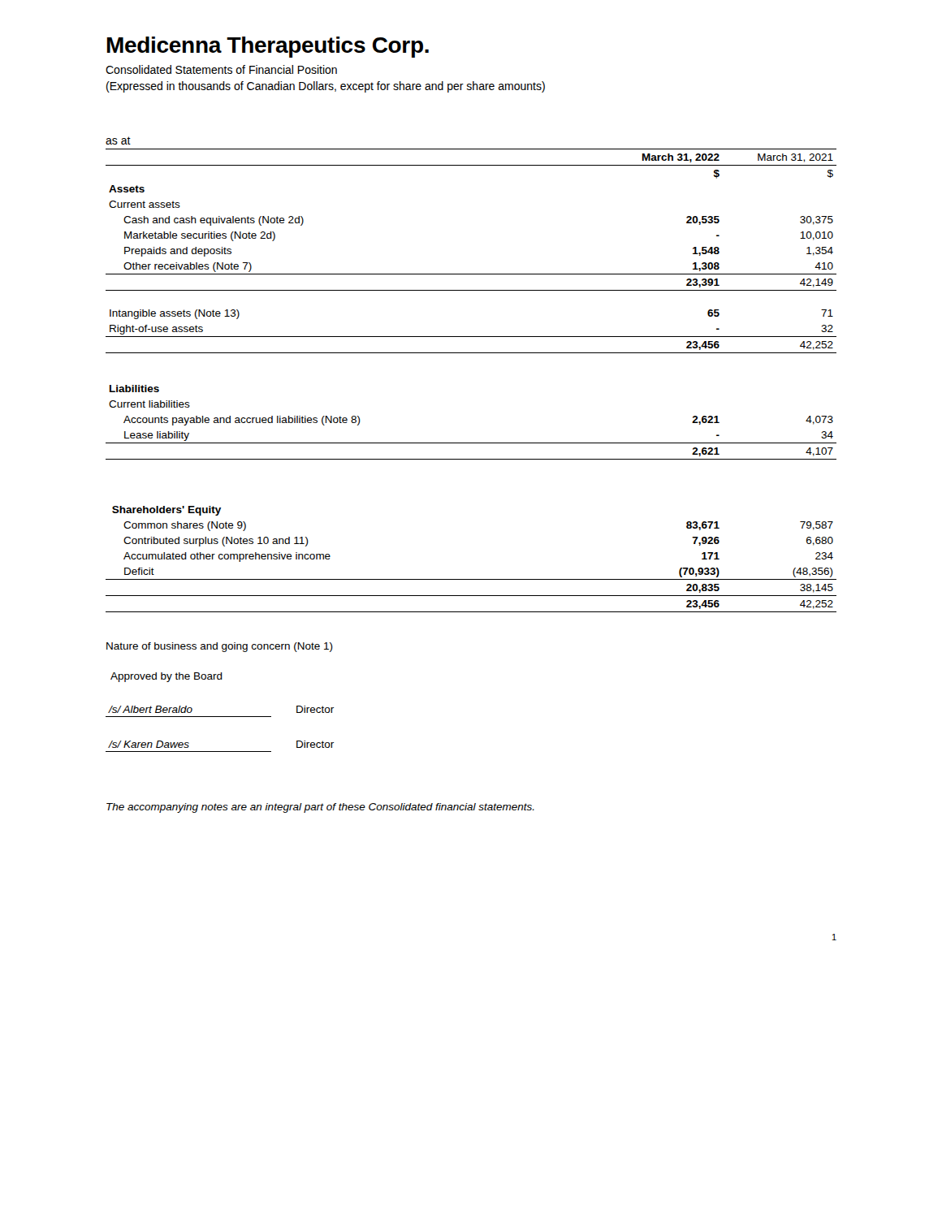Medicenna Therapeutics Corp.
Consolidated Statements of Financial Position
(Expressed in thousands of Canadian Dollars, except for share and per share amounts)
as at
| | March 31, 2022 | March 31, 2021 |
| | $ | $ |
| Assets | | |
| Current assets | | |
| Cash and cash equivalents (Note 2d) | 20,535 | 30,375 |
| Marketable securities (Note 2d) | - | 10,010 |
| Prepaids and deposits | 1,548 | 1,354 |
| Other receivables (Note 7) | 1,308 | 410 |
| | 23,391 | 42,149 |
| Intangible assets (Note 13) | 65 | 71 |
| Right-of-use assets | - | 32 |
| | 23,456 | 42,252 |
| Liabilities | | |
| Current liabilities | | |
| Accounts payable and accrued liabilities (Note 8) | 2,621 | 4,073 |
| Lease liability | - | 34 |
| | 2,621 | 4,107 |
| Shareholders' Equity | | |
| Common shares (Note 9) | 83,671 | 79,587 |
| Contributed surplus (Notes 10 and 11) | 7,926 | 6,680 |
| Accumulated other comprehensive income | 171 | 234 |
| Deficit | (70,933) | (48,356) |
| | 20,835 | 38,145 |
| | 23,456 | 42,252 |
Nature of business and going concern (Note 1)
Approved by the Board
/s/ Albert Beraldo Director
/s/ Karen Dawes Director
The accompanying notes are an integral part of these Consolidated financial statements.
1